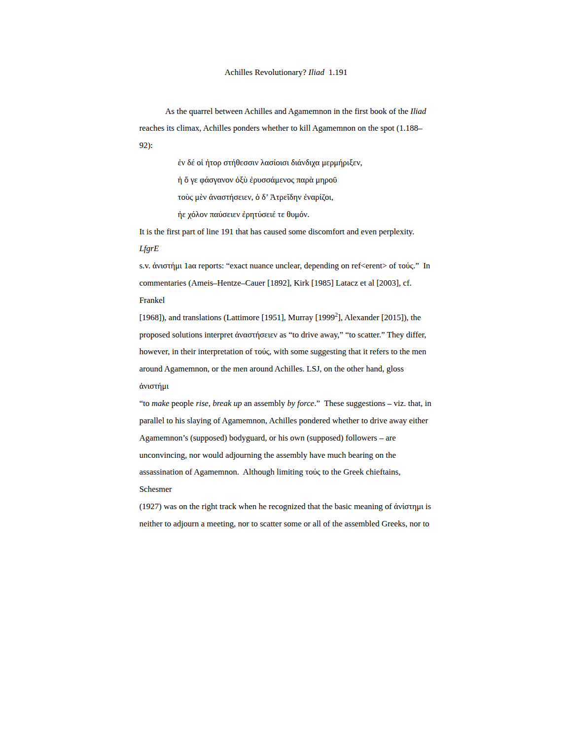Achilles Revolutionary? Iliad 1.191
As the quarrel between Achilles and Agamemnon in the first book of the Iliad
reaches its climax, Achilles ponders whether to kill Agamemnon on the spot (1.188–92):
ἐν δέ οἱ ἠτορ στήθεσσιν λασίοισι διάνδιχα μερμήριξεν,
ἠ ὅ γε φάσγανον ὀξὺ ἐρυσσάμενος παρὰ μηροῦ
τοὺς μὲν ἀναστήσειεν, ὁ δ’ Ἀτρεῐδην ἐναρίζοι,
ἠε χόλον παύσειεν ἐρητύσειέ τε θυμόν.
It is the first part of line 191 that has caused some discomfort and even perplexity. LfgrE
s.v. ἀνιστήμι 1aα reports: “exact nuance unclear, depending on ref<erent> of τούς.” In
commentaries (Ameis–Hentze–Cauer [1892], Kirk [1985] Latacz et al [2003], cf. Frankel
[1968]), and translations (Lattimore [1951], Murray [19992], Alexander [2015]), the
proposed solutions interpret ἀναστήσειεν as “to drive away,” “to scatter.” They differ,
however, in their interpretation of τούς, with some suggesting that it refers to the men
around Agamemnon, or the men around Achilles. LSJ, on the other hand, gloss ἀνιστήμι
“to make people rise, break up an assembly by force.” These suggestions – viz. that, in
parallel to his slaying of Agamemnon, Achilles pondered whether to drive away either
Agamemnon’s (supposed) bodyguard, or his own (supposed) followers – are
unconvincing, nor would adjourning the assembly have much bearing on the
assassination of Agamemnon. Although limiting τούς to the Greek chieftains, Schesmer
(1927) was on the right track when he recognized that the basic meaning of ἀνίστημι is
neither to adjourn a meeting, nor to scatter some or all of the assembled Greeks, nor to